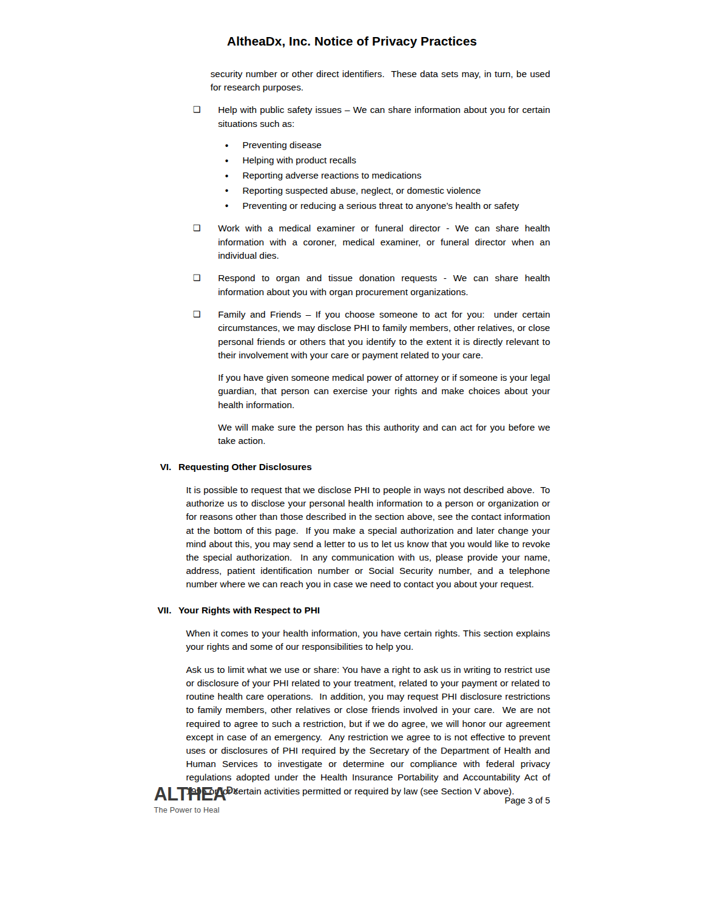AltheaDx, Inc. Notice of Privacy Practices
security number or other direct identifiers. These data sets may, in turn, be used for research purposes.
Help with public safety issues – We can share information about you for certain situations such as:
Preventing disease
Helping with product recalls
Reporting adverse reactions to medications
Reporting suspected abuse, neglect, or domestic violence
Preventing or reducing a serious threat to anyone’s health or safety
Work with a medical examiner or funeral director - We can share health information with a coroner, medical examiner, or funeral director when an individual dies.
Respond to organ and tissue donation requests - We can share health information about you with organ procurement organizations.
Family and Friends – If you choose someone to act for you: under certain circumstances, we may disclose PHI to family members, other relatives, or close personal friends or others that you identify to the extent it is directly relevant to their involvement with your care or payment related to your care.
If you have given someone medical power of attorney or if someone is your legal guardian, that person can exercise your rights and make choices about your health information.
We will make sure the person has this authority and can act for you before we take action.
VI. Requesting Other Disclosures
It is possible to request that we disclose PHI to people in ways not described above. To authorize us to disclose your personal health information to a person or organization or for reasons other than those described in the section above, see the contact information at the bottom of this page. If you make a special authorization and later change your mind about this, you may send a letter to us to let us know that you would like to revoke the special authorization. In any communication with us, please provide your name, address, patient identification number or Social Security number, and a telephone number where we can reach you in case we need to contact you about your request.
VII. Your Rights with Respect to PHI
When it comes to your health information, you have certain rights. This section explains your rights and some of our responsibilities to help you.
Ask us to limit what we use or share: You have a right to ask us in writing to restrict use or disclosure of your PHI related to your treatment, related to your payment or related to routine health care operations. In addition, you may request PHI disclosure restrictions to family members, other relatives or close friends involved in your care. We are not required to agree to such a restriction, but if we do agree, we will honor our agreement except in case of an emergency. Any restriction we agree to is not effective to prevent uses or disclosures of PHI required by the Secretary of the Department of Health and Human Services to investigate or determine our compliance with federal privacy regulations adopted under the Health Insurance Portability and Accountability Act of 1996 or for certain activities permitted or required by law (see Section V above).
ALTHEADx
The Power to Heal
Page 3 of 5